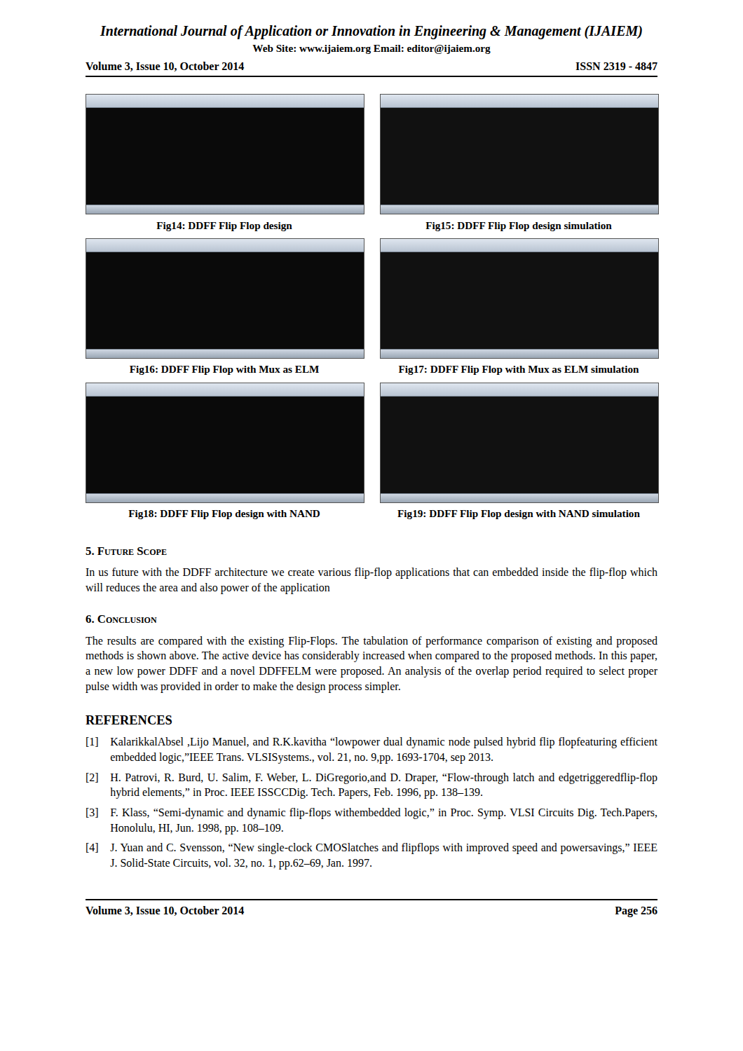International Journal of Application or Innovation in Engineering & Management (IJAIEM)
Web Site: www.ijaiem.org Email: editor@ijaiem.org
Volume 3, Issue 10, October 2014 ISSN 2319 - 4847
Fig14: DDFF Flip Flop design
Fig15: DDFF Flip Flop design simulation
Fig16: DDFF Flip Flop with Mux as ELM
Fig17: DDFF Flip Flop with Mux as ELM simulation
Fig18: DDFF Flip Flop design with NAND
Fig19: DDFF Flip Flop design with NAND simulation
5. Future Scope
In us future with the DDFF architecture we create various flip-flop applications that can embedded inside the flip-flop which will reduces the area and also power of the application
6. Conclusion
The results are compared with the existing Flip-Flops. The tabulation of performance comparison of existing and proposed methods is shown above. The active device has considerably increased when compared to the proposed methods. In this paper, a new low power DDFF and a novel DDFFELM were proposed. An analysis of the overlap period required to select proper pulse width was provided in order to make the design process simpler.
REFERENCES
KalarikkalAbsel ,Lijo Manuel, and R.K.kavitha “lowpower dual dynamic node pulsed hybrid flip flopfeaturing efficient embedded logic,”IEEE Trans. VLSISystems., vol. 21, no. 9,pp. 1693-1704, sep 2013.
H. Patrovi, R. Burd, U. Salim, F. Weber, L. DiGregorio,and D. Draper, “Flow-through latch and edgetriggeredflip-flop hybrid elements,” in Proc. IEEE ISSCCDig. Tech. Papers, Feb. 1996, pp. 138–139.
F. Klass, “Semi-dynamic and dynamic flip-flops withembedded logic,” in Proc. Symp. VLSI Circuits Dig. Tech.Papers, Honolulu, HI, Jun. 1998, pp. 108–109.
J. Yuan and C. Svensson, “New single-clock CMOSlatches and flipflops with improved speed and powersavings,” IEEE J. Solid-State Circuits, vol. 32, no. 1, pp.62–69, Jan. 1997.
Volume 3, Issue 10, October 2014 Page 256